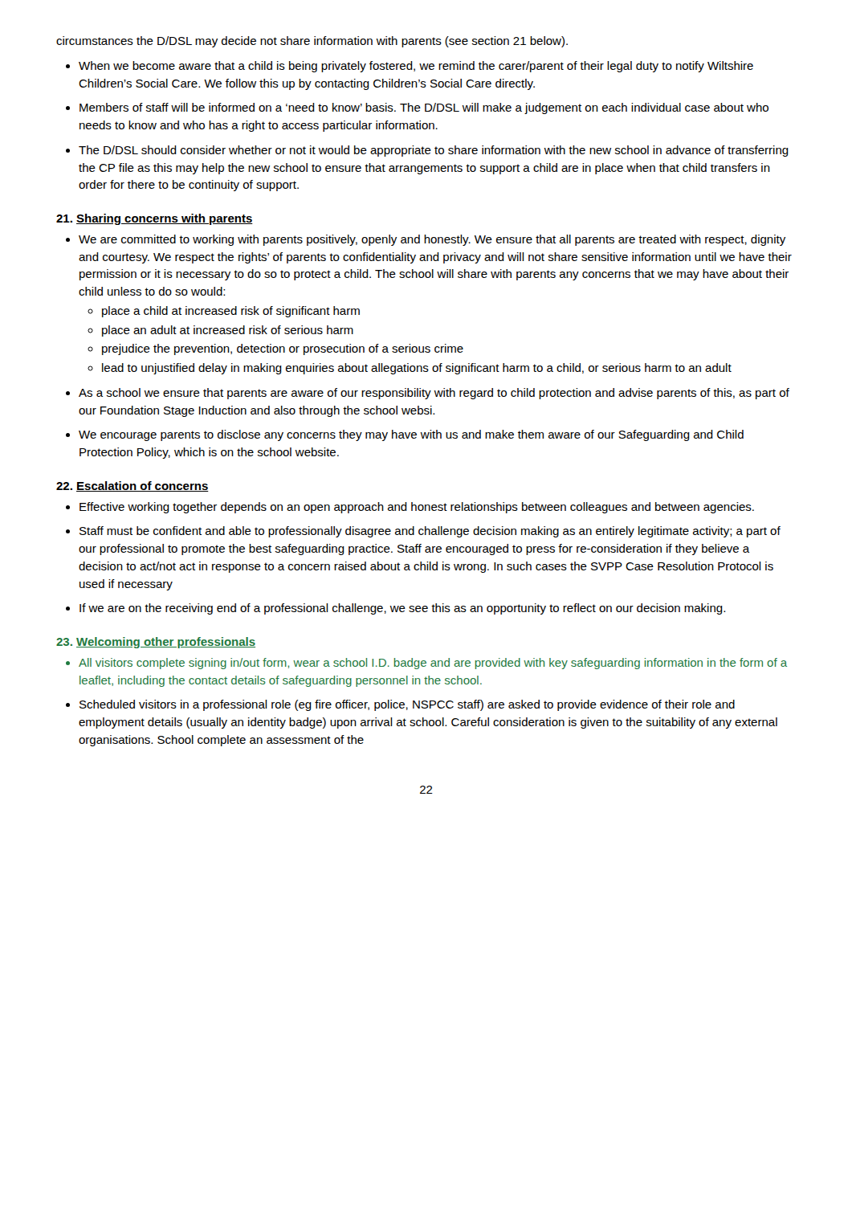circumstances the D/DSL may decide not share information with parents (see section 21 below).
When we become aware that a child is being privately fostered, we remind the carer/parent of their legal duty to notify Wiltshire Children’s Social Care. We follow this up by contacting Children’s Social Care directly.
Members of staff will be informed on a ‘need to know’ basis. The D/DSL will make a judgement on each individual case about who needs to know and who has a right to access particular information.
The D/DSL should consider whether or not it would be appropriate to share information with the new school in advance of transferring the CP file as this may help the new school to ensure that arrangements to support a child are in place when that child transfers in order for there to be continuity of support.
21. Sharing concerns with parents
We are committed to working with parents positively, openly and honestly. We ensure that all parents are treated with respect, dignity and courtesy. We respect the rights’ of parents to confidentiality and privacy and will not share sensitive information until we have their permission or it is necessary to do so to protect a child. The school will share with parents any concerns that we may have about their child unless to do so would:
place a child at increased risk of significant harm
place an adult at increased risk of serious harm
prejudice the prevention, detection or prosecution of a serious crime
lead to unjustified delay in making enquiries about allegations of significant harm to a child, or serious harm to an adult
As a school we ensure that parents are aware of our responsibility with regard to child protection and advise parents of this, as part of our Foundation Stage Induction and also through the school websi.
We encourage parents to disclose any concerns they may have with us and make them aware of our Safeguarding and Child Protection Policy, which is on the school website.
22. Escalation of concerns
Effective working together depends on an open approach and honest relationships between colleagues and between agencies.
Staff must be confident and able to professionally disagree and challenge decision making as an entirely legitimate activity; a part of our professional to promote the best safeguarding practice. Staff are encouraged to press for re-consideration if they believe a decision to act/not act in response to a concern raised about a child is wrong. In such cases the SVPP Case Resolution Protocol is used if necessary
If we are on the receiving end of a professional challenge, we see this as an opportunity to reflect on our decision making.
23. Welcoming other professionals
All visitors complete signing in/out form, wear a school I.D. badge and are provided with key safeguarding information in the form of a leaflet, including the contact details of safeguarding personnel in the school.
Scheduled visitors in a professional role (eg fire officer, police, NSPCC staff) are asked to provide evidence of their role and employment details (usually an identity badge) upon arrival at school. Careful consideration is given to the suitability of any external organisations. School complete an assessment of the
22